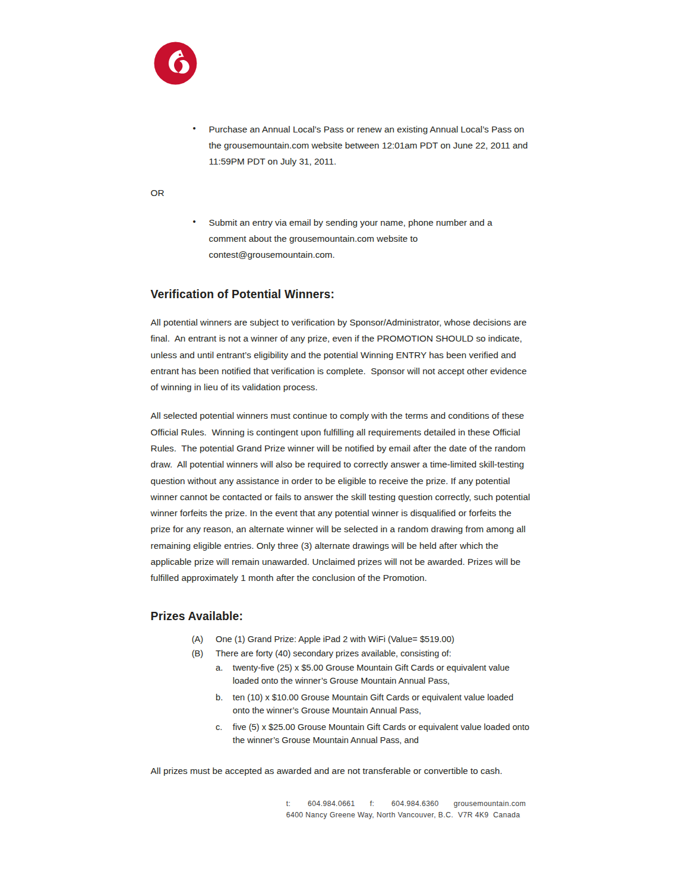Purchase an Annual Local’s Pass or renew an existing Annual Local’s Pass on the grousemountain.com website between 12:01am PDT on June 22, 2011 and 11:59PM PDT on July 31, 2011.
OR
Submit an entry via email by sending your name, phone number and a comment about the grousemountain.com website to contest@grousemountain.com.
Verification of Potential Winners:
All potential winners are subject to verification by Sponsor/Administrator, whose decisions are final. An entrant is not a winner of any prize, even if the PROMOTION SHOULD so indicate, unless and until entrant’s eligibility and the potential Winning ENTRY has been verified and entrant has been notified that verification is complete. Sponsor will not accept other evidence of winning in lieu of its validation process.
All selected potential winners must continue to comply with the terms and conditions of these Official Rules. Winning is contingent upon fulfilling all requirements detailed in these Official Rules. The potential Grand Prize winner will be notified by email after the date of the random draw. All potential winners will also be required to correctly answer a time-limited skill-testing question without any assistance in order to be eligible to receive the prize. If any potential winner cannot be contacted or fails to answer the skill testing question correctly, such potential winner forfeits the prize. In the event that any potential winner is disqualified or forfeits the prize for any reason, an alternate winner will be selected in a random drawing from among all remaining eligible entries. Only three (3) alternate drawings will be held after which the applicable prize will remain unawarded. Unclaimed prizes will not be awarded. Prizes will be fulfilled approximately 1 month after the conclusion of the Promotion.
Prizes Available:
(A) One (1) Grand Prize: Apple iPad 2 with WiFi (Value= $519.00)
(B) There are forty (40) secondary prizes available, consisting of:
a. twenty-five (25) x $5.00 Grouse Mountain Gift Cards or equivalent value loaded onto the winner’s Grouse Mountain Annual Pass,
b. ten (10) x $10.00 Grouse Mountain Gift Cards or equivalent value loaded onto the winner’s Grouse Mountain Annual Pass,
c. five (5) x $25.00 Grouse Mountain Gift Cards or equivalent value loaded onto the winner’s Grouse Mountain Annual Pass, and
All prizes must be accepted as awarded and are not transferable or convertible to cash.
t: 604.984.0661 f: 604.984.6360 grousemountain.com
6400 Nancy Greene Way, North Vancouver, B.C. V7R 4K9 Canada